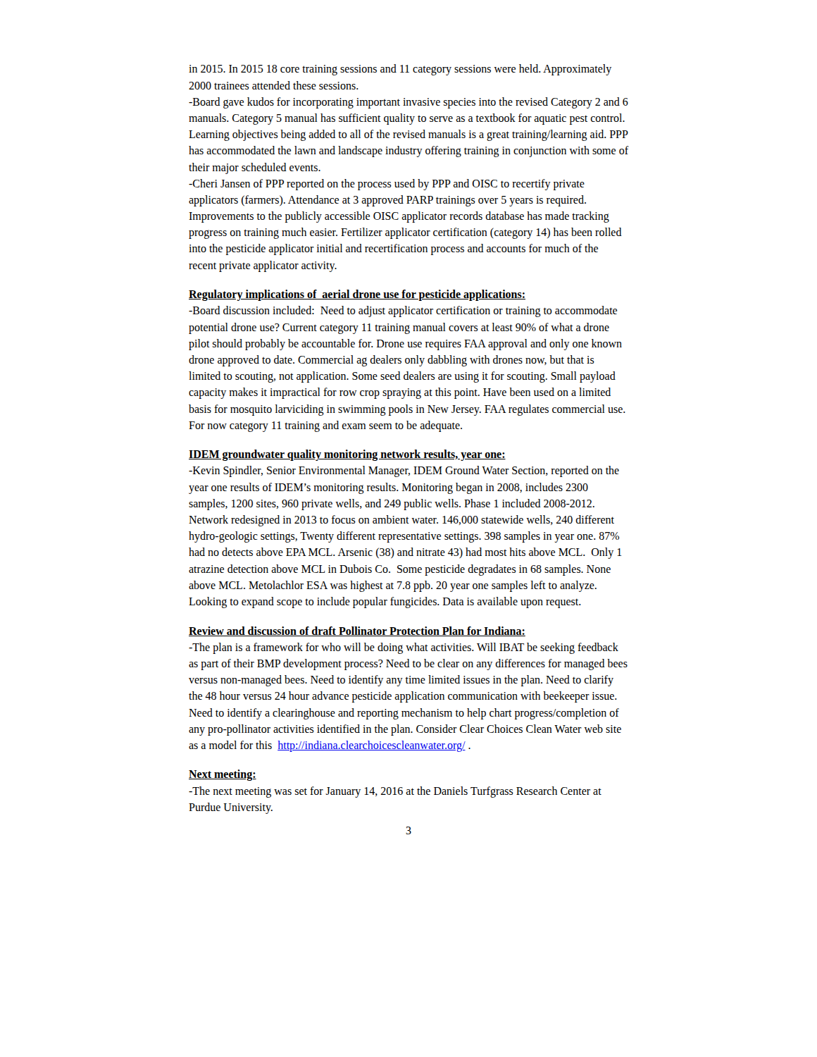in 2015. In 2015 18 core training sessions and 11 category sessions were held. Approximately 2000 trainees attended these sessions.
-Board gave kudos for incorporating important invasive species into the revised Category 2 and 6 manuals. Category 5 manual has sufficient quality to serve as a textbook for aquatic pest control. Learning objectives being added to all of the revised manuals is a great training/learning aid. PPP has accommodated the lawn and landscape industry offering training in conjunction with some of their major scheduled events.
-Cheri Jansen of PPP reported on the process used by PPP and OISC to recertify private applicators (farmers). Attendance at 3 approved PARP trainings over 5 years is required. Improvements to the publicly accessible OISC applicator records database has made tracking progress on training much easier. Fertilizer applicator certification (category 14) has been rolled into the pesticide applicator initial and recertification process and accounts for much of the recent private applicator activity.
Regulatory implications of aerial drone use for pesticide applications:
-Board discussion included: Need to adjust applicator certification or training to accommodate potential drone use? Current category 11 training manual covers at least 90% of what a drone pilot should probably be accountable for. Drone use requires FAA approval and only one known drone approved to date. Commercial ag dealers only dabbling with drones now, but that is limited to scouting, not application. Some seed dealers are using it for scouting. Small payload capacity makes it impractical for row crop spraying at this point. Have been used on a limited basis for mosquito larviciding in swimming pools in New Jersey. FAA regulates commercial use. For now category 11 training and exam seem to be adequate.
IDEM groundwater quality monitoring network results, year one:
-Kevin Spindler, Senior Environmental Manager, IDEM Ground Water Section, reported on the year one results of IDEM’s monitoring results. Monitoring began in 2008, includes 2300 samples, 1200 sites, 960 private wells, and 249 public wells. Phase 1 included 2008-2012. Network redesigned in 2013 to focus on ambient water. 146,000 statewide wells, 240 different hydro-geologic settings, Twenty different representative settings. 398 samples in year one. 87% had no detects above EPA MCL. Arsenic (38) and nitrate 43) had most hits above MCL. Only 1 atrazine detection above MCL in Dubois Co. Some pesticide degradates in 68 samples. None above MCL. Metolachlor ESA was highest at 7.8 ppb. 20 year one samples left to analyze. Looking to expand scope to include popular fungicides. Data is available upon request.
Review and discussion of draft Pollinator Protection Plan for Indiana:
-The plan is a framework for who will be doing what activities. Will IBAT be seeking feedback as part of their BMP development process? Need to be clear on any differences for managed bees versus non-managed bees. Need to identify any time limited issues in the plan. Need to clarify the 48 hour versus 24 hour advance pesticide application communication with beekeeper issue. Need to identify a clearinghouse and reporting mechanism to help chart progress/completion of any pro-pollinator activities identified in the plan. Consider Clear Choices Clean Water web site as a model for this http://indiana.clearchoicescleanwater.org/ .
Next meeting:
-The next meeting was set for January 14, 2016 at the Daniels Turfgrass Research Center at Purdue University.
3